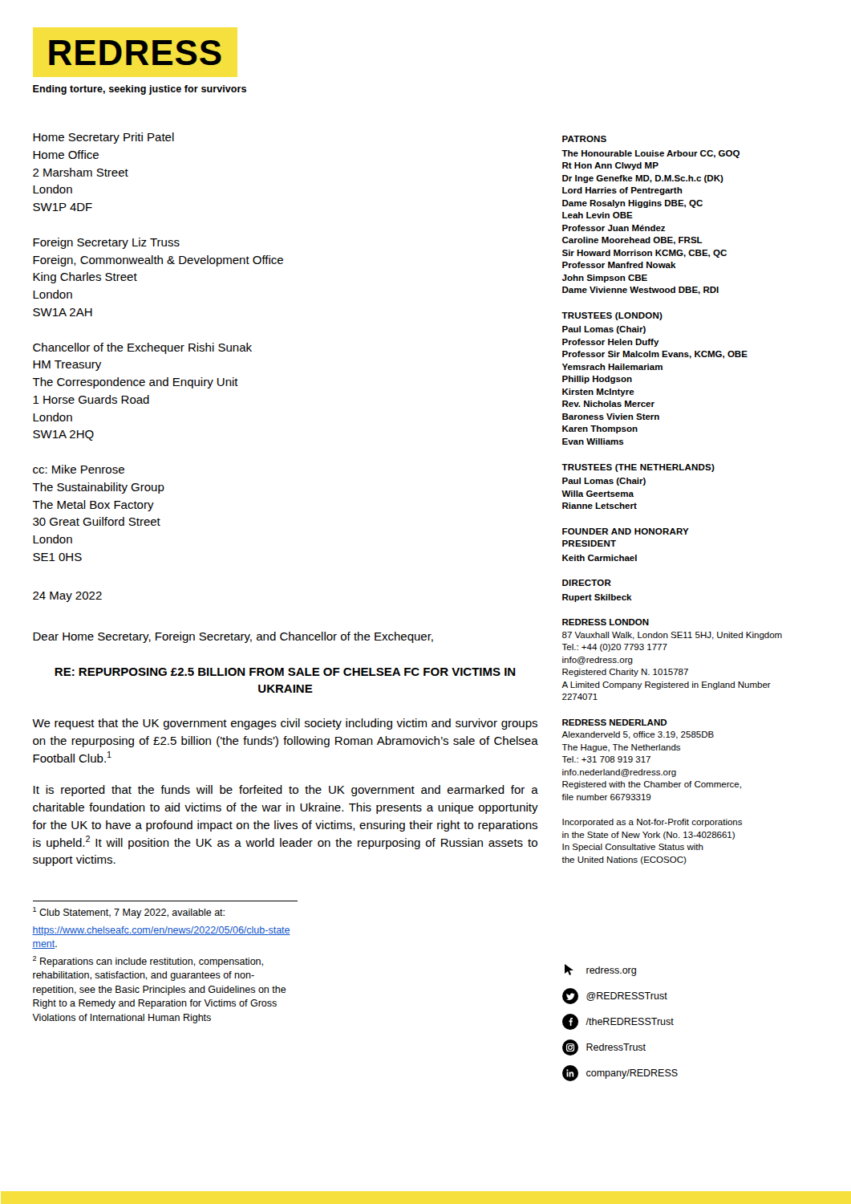REDRESS
Ending torture, seeking justice for survivors
Home Secretary Priti Patel
Home Office
2 Marsham Street
London
SW1P 4DF
Foreign Secretary Liz Truss
Foreign, Commonwealth & Development Office
King Charles Street
London
SW1A 2AH
Chancellor of the Exchequer Rishi Sunak
HM Treasury
The Correspondence and Enquiry Unit
1 Horse Guards Road
London
SW1A 2HQ
cc: Mike Penrose
The Sustainability Group
The Metal Box Factory
30 Great Guilford Street
London
SE1 0HS
24 May 2022
Dear Home Secretary, Foreign Secretary, and Chancellor of the Exchequer,
RE: Repurposing £2.5 Billion from Sale of Chelsea FC for Victims in Ukraine
We request that the UK government engages civil society including victim and survivor groups on the repurposing of £2.5 billion ('the funds') following Roman Abramovich’s sale of Chelsea Football Club.1
It is reported that the funds will be forfeited to the UK government and earmarked for a charitable foundation to aid victims of the war in Ukraine. This presents a unique opportunity for the UK to have a profound impact on the lives of victims, ensuring their right to reparations is upheld.2 It will position the UK as a world leader on the repurposing of Russian assets to support victims.
1 Club Statement, 7 May 2022, available at:
https://www.chelseafc.com/en/news/2022/05/06/club-statement.
2 Reparations can include restitution, compensation, rehabilitation, satisfaction, and guarantees of non-repetition, see the Basic Principles and Guidelines on the Right to a Remedy and Reparation for Victims of Gross Violations of International Human Rights
PATRONS
The Honourable Louise Arbour CC, GOQ
Rt Hon Ann Clwyd MP
Dr Inge Genefke MD, D.M.Sc.h.c (DK)
Lord Harries of Pentregarth
Dame Rosalyn Higgins DBE, QC
Leah Levin OBE
Professor Juan Méndez
Caroline Moorehead OBE, FRSL
Sir Howard Morrison KCMG, CBE, QC
Professor Manfred Nowak
John Simpson CBE
Dame Vivienne Westwood DBE, RDI
TRUSTEES (LONDON)
Paul Lomas (Chair)
Professor Helen Duffy
Professor Sir Malcolm Evans, KCMG, OBE
Yemsrach Hailemariam
Phillip Hodgson
Kirsten McIntyre
Rev. Nicholas Mercer
Baroness Vivien Stern
Karen Thompson
Evan Williams
TRUSTEES (THE NETHERLANDS)
Paul Lomas (Chair)
Willa Geertsema
Rianne Letschert
FOUNDER AND HONORARY
PRESIDENT
Keith Carmichael
DIRECTOR
Rupert Skilbeck
REDRESS LONDON
87 Vauxhall Walk, London SE11 5HJ, United Kingdom
Tel.: +44 (0)20 7793 1777
info@redress.org
Registered Charity N. 1015787
A Limited Company Registered in England Number
2274071
REDRESS NEDERLAND
Alexanderveld 5, office 3.19, 2585DB
The Hague, The Netherlands
Tel.: +31 708 919 317
info.nederland@redress.org
Registered with the Chamber of Commerce,
file number 66793319
Incorporated as a Not-for-Profit corporations
in the State of New York (No. 13-4028661)
In Special Consultative Status with
the United Nations (ECOSOC)
redress.org
@REDRESSTrust
/theREDRESSTrust
RedressTrust
company/REDRESS